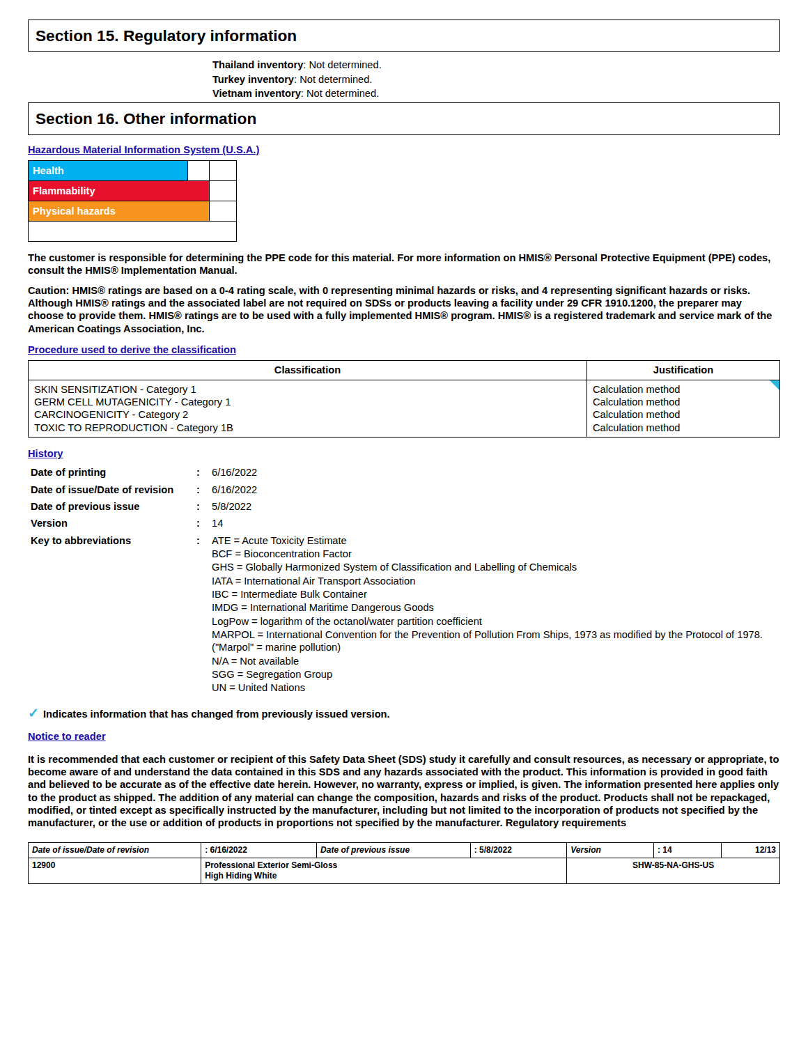Section 15. Regulatory information
Thailand inventory: Not determined.
Turkey inventory: Not determined.
Vietnam inventory: Not determined.
Section 16. Other information
Hazardous Material Information System (U.S.A.)
| Health | * | 2 |
| Flammability | 0 |
| Physical hazards | 0 |
The customer is responsible for determining the PPE code for this material. For more information on HMIS® Personal Protective Equipment (PPE) codes, consult the HMIS® Implementation Manual.
Caution: HMIS® ratings are based on a 0-4 rating scale, with 0 representing minimal hazards or risks, and 4 representing significant hazards or risks. Although HMIS® ratings and the associated label are not required on SDSs or products leaving a facility under 29 CFR 1910.1200, the preparer may choose to provide them. HMIS® ratings are to be used with a fully implemented HMIS® program. HMIS® is a registered trademark and service mark of the American Coatings Association, Inc.
Procedure used to derive the classification
| Classification | Justification |
| --- | --- |
| SKIN SENSITIZATION - Category 1 GERM CELL MUTAGENICITY - Category 1 CARCINOGENICITY - Category 2 TOXIC TO REPRODUCTION - Category 1B | Calculation method Calculation method Calculation method Calculation method |
History
| Date of printing | : | 6/16/2022 |
| Date of issue/Date of revision | : | 6/16/2022 |
| Date of previous issue | : | 5/8/2022 |
| Version | : | 14 |
| Key to abbreviations | : | ATE = Acute Toxicity Estimate BCF = Bioconcentration Factor GHS = Globally Harmonized System of Classification and Labelling of Chemicals IATA = International Air Transport Association IBC = Intermediate Bulk Container IMDG = International Maritime Dangerous Goods LogPow = logarithm of the octanol/water partition coefficient MARPOL = International Convention for the Prevention of Pollution From Ships, 1973 as modified by the Protocol of 1978. ("Marpol" = marine pollution) N/A = Not available SGG = Segregation Group UN = United Nations |
✓Indicates information that has changed from previously issued version.
Notice to reader
It is recommended that each customer or recipient of this Safety Data Sheet (SDS) study it carefully and consult resources, as necessary or appropriate, to become aware of and understand the data contained in this SDS and any hazards associated with the product. This information is provided in good faith and believed to be accurate as of the effective date herein. However, no warranty, express or implied, is given. The information presented here applies only to the product as shipped. The addition of any material can change the composition, hazards and risks of the product. Products shall not be repackaged, modified, or tinted except as specifically instructed by the manufacturer, including but not limited to the incorporation of products not specified by the manufacturer, or the use or addition of products in proportions not specified by the manufacturer. Regulatory requirements
| Date of issue/Date of revision | : 6/16/2022 | Date of previous issue | : 5/8/2022 | Version | : 14 | 12/13 |
| 12900 | Professional Exterior Semi-Gloss High Hiding White | SHW-85-NA-GHS-US |